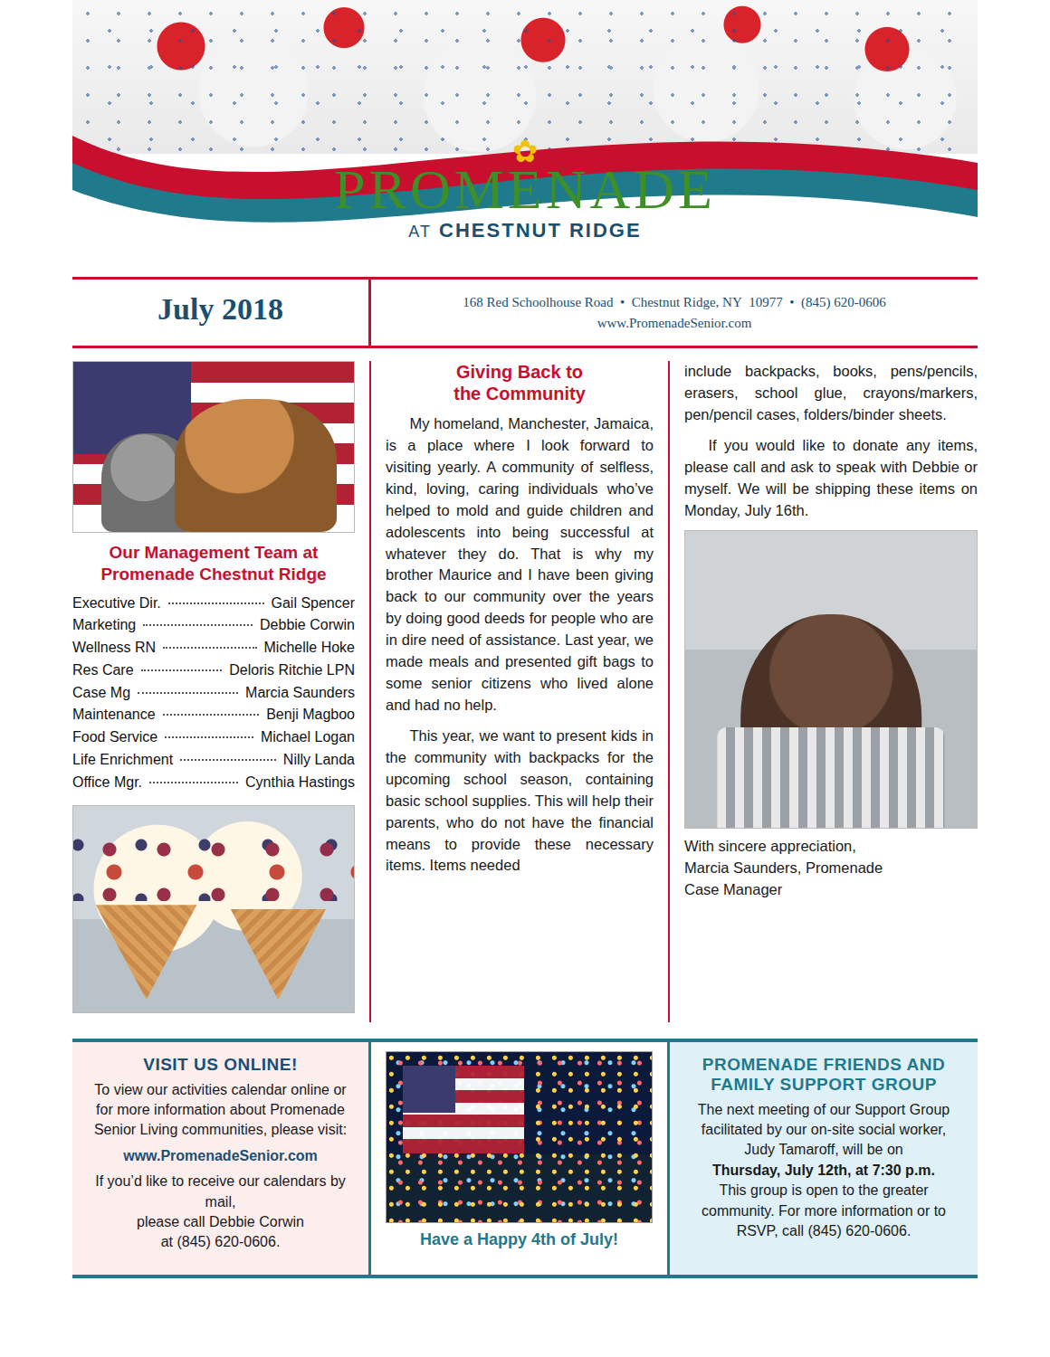✿
PROMENADE
AT CHESTNUT RIDGE
July 2018
168 Red Schoolhouse Road • Chestnut Ridge, NY 10977 • (845) 620-0606
www.PromenadeSenior.com
Our Management Team at
Promenade Chestnut Ridge
Executive Dir. Gail Spencer
Marketing Debbie Corwin
Wellness RN Michelle Hoke
Res Care Deloris Ritchie LPN
Case Mg Marcia Saunders
Maintenance Benji Magboo
Food Service Michael Logan
Life Enrichment Nilly Landa
Office Mgr. Cynthia Hastings
Giving Back to
the Community
My homeland, Manchester, Jamaica, is a place where I look forward to visiting yearly. A community of selfless, kind, loving, caring individuals who’ve helped to mold and guide children and adolescents into being successful at whatever they do. That is why my brother Maurice and I have been giving back to our community over the years by doing good deeds for people who are in dire need of assistance. Last year, we made meals and presented gift bags to some senior citizens who lived alone and had no help.
This year, we want to present kids in the community with backpacks for the upcoming school season, containing basic school supplies. This will help their parents, who do not have the financial means to provide these necessary items. Items needed
include backpacks, books, pens/pencils, erasers, school glue, crayons/markers, pen/pencil cases, folders/binder sheets.
If you would like to donate any items, please call and ask to speak with Debbie or myself. We will be shipping these items on Monday, July 16th.
With sincere appreciation,
Marcia Saunders, Promenade
Case Manager
VISIT US ONLINE!
To view our activities calendar online or for more information about Promenade Senior Living communities, please visit:
www.PromenadeSenior.com
If you’d like to receive our calendars by mail,
please call Debbie Corwin
at (845) 620-0606.
Have a Happy 4th of July!
PROMENADE FRIENDS AND
FAMILY SUPPORT GROUP
The next meeting of our Support Group facilitated by our on-site social worker,
Judy Tamaroff, will be on
Thursday, July 12th, at 7:30 p.m.
This group is open to the greater community. For more information or to RSVP, call (845) 620-0606.